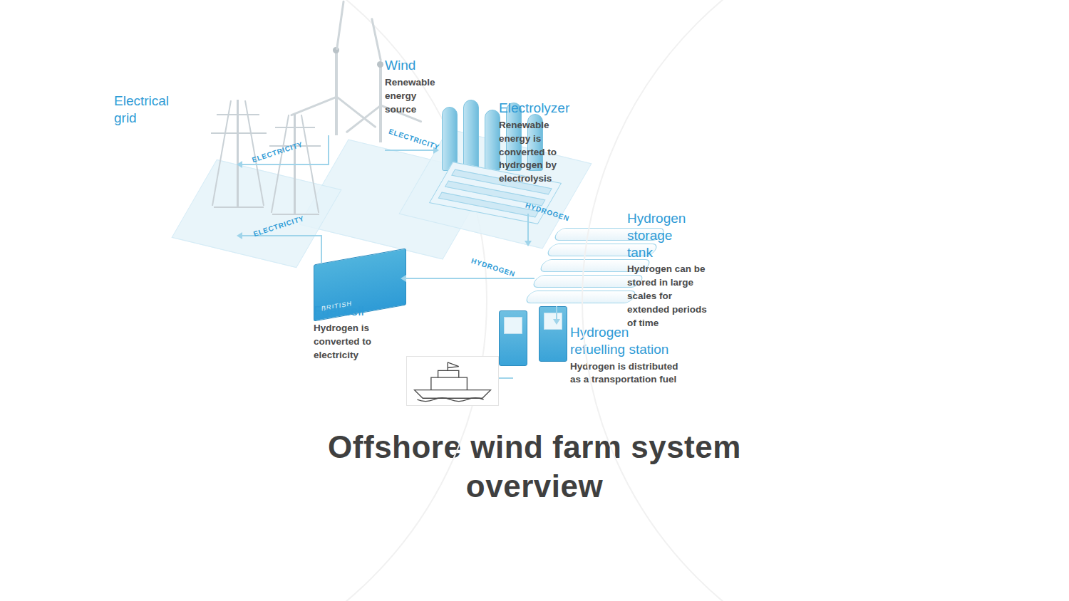ELECTRICITY
ELECTRICITY
ELECTRICITY
HYDROGEN
HYDROGEN
Wind Renewable
energy
source
Electrical
grid
Electrolyzer Renewable
energy is
converted to
hydrogen by
electrolysis
Hydrogen
storage
tank Hydrogen can be
stored in large
scales for
extended periods
of time
Fuel cell Hydrogen is
converted to
electricity
Hydrogen
refuelling station Hydrogen is distributed
as a transportation fuel
Offshore wind farm system
overview